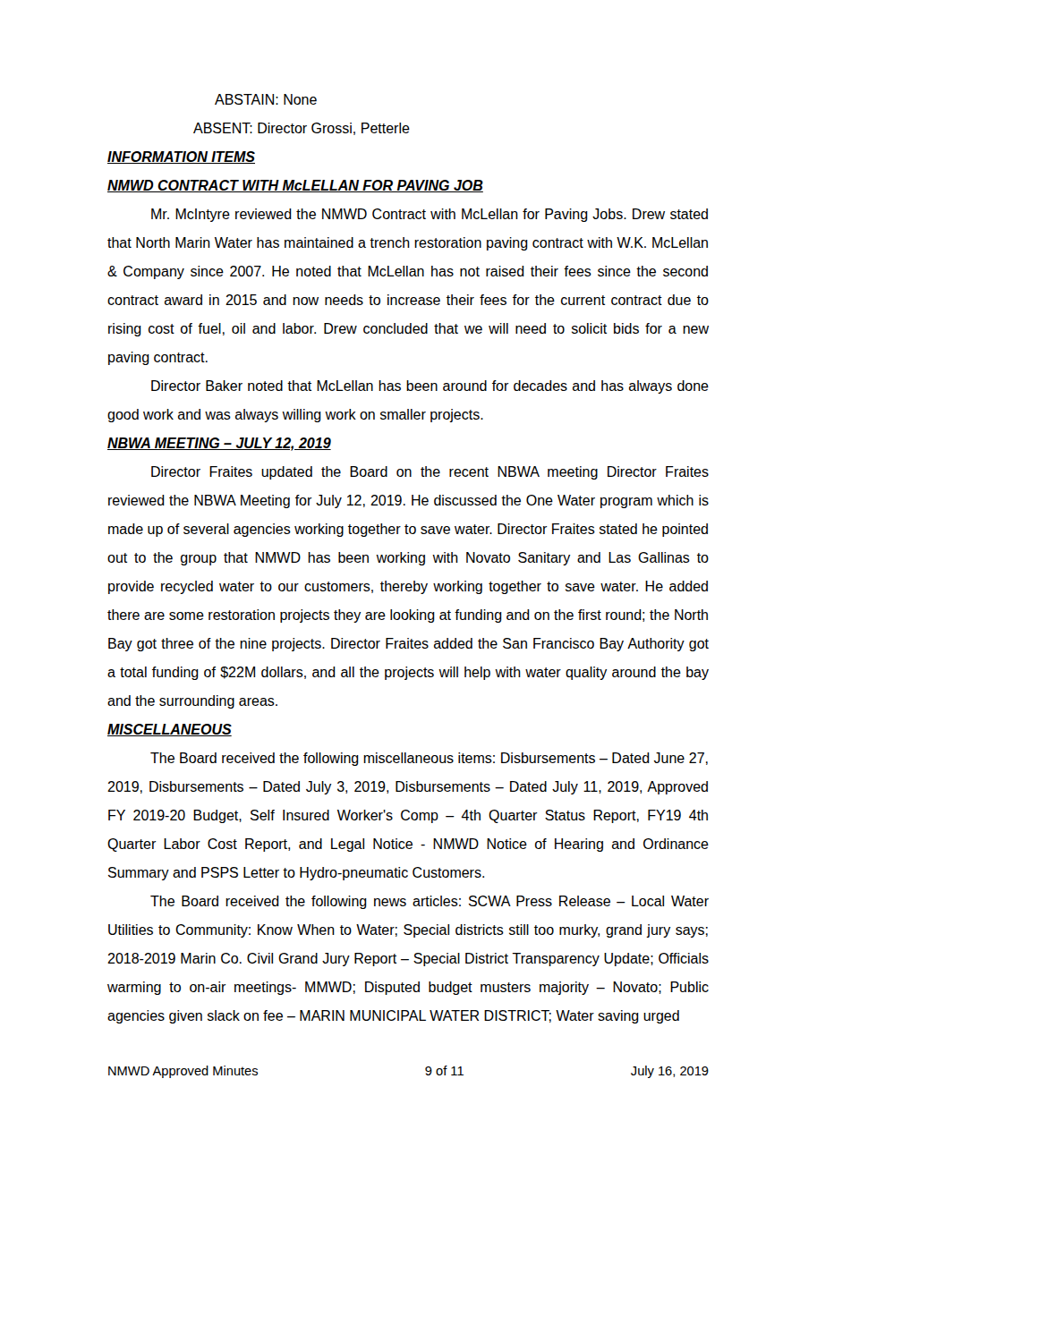ABSTAIN: None
ABSENT: Director Grossi, Petterle
INFORMATION ITEMS
NMWD CONTRACT WITH McLELLAN FOR PAVING JOB
Mr. McIntyre reviewed the NMWD Contract with McLellan for Paving Jobs. Drew stated that North Marin Water has maintained a trench restoration paving contract with W.K. McLellan & Company since 2007. He noted that McLellan has not raised their fees since the second contract award in 2015 and now needs to increase their fees for the current contract due to rising cost of fuel, oil and labor. Drew concluded that we will need to solicit bids for a new paving contract.
Director Baker noted that McLellan has been around for decades and has always done good work and was always willing work on smaller projects.
NBWA MEETING – JULY 12, 2019
Director Fraites updated the Board on the recent NBWA meeting Director Fraites reviewed the NBWA Meeting for July 12, 2019. He discussed the One Water program which is made up of several agencies working together to save water. Director Fraites stated he pointed out to the group that NMWD has been working with Novato Sanitary and Las Gallinas to provide recycled water to our customers, thereby working together to save water. He added there are some restoration projects they are looking at funding and on the first round; the North Bay got three of the nine projects. Director Fraites added the San Francisco Bay Authority got a total funding of $22M dollars, and all the projects will help with water quality around the bay and the surrounding areas.
MISCELLANEOUS
The Board received the following miscellaneous items: Disbursements – Dated June 27, 2019, Disbursements – Dated July 3, 2019, Disbursements – Dated July 11, 2019, Approved FY 2019-20 Budget, Self Insured Worker's Comp – 4th Quarter Status Report, FY19 4th Quarter Labor Cost Report, and Legal Notice - NMWD Notice of Hearing and Ordinance Summary and PSPS Letter to Hydro-pneumatic Customers.
The Board received the following news articles: SCWA Press Release – Local Water Utilities to Community: Know When to Water; Special districts still too murky, grand jury says; 2018-2019 Marin Co. Civil Grand Jury Report – Special District Transparency Update; Officials warming to on-air meetings- MMWD; Disputed budget musters majority – Novato; Public agencies given slack on fee – MARIN MUNICIPAL WATER DISTRICT; Water saving urged
NMWD Approved Minutes 9 of 11 July 16, 2019